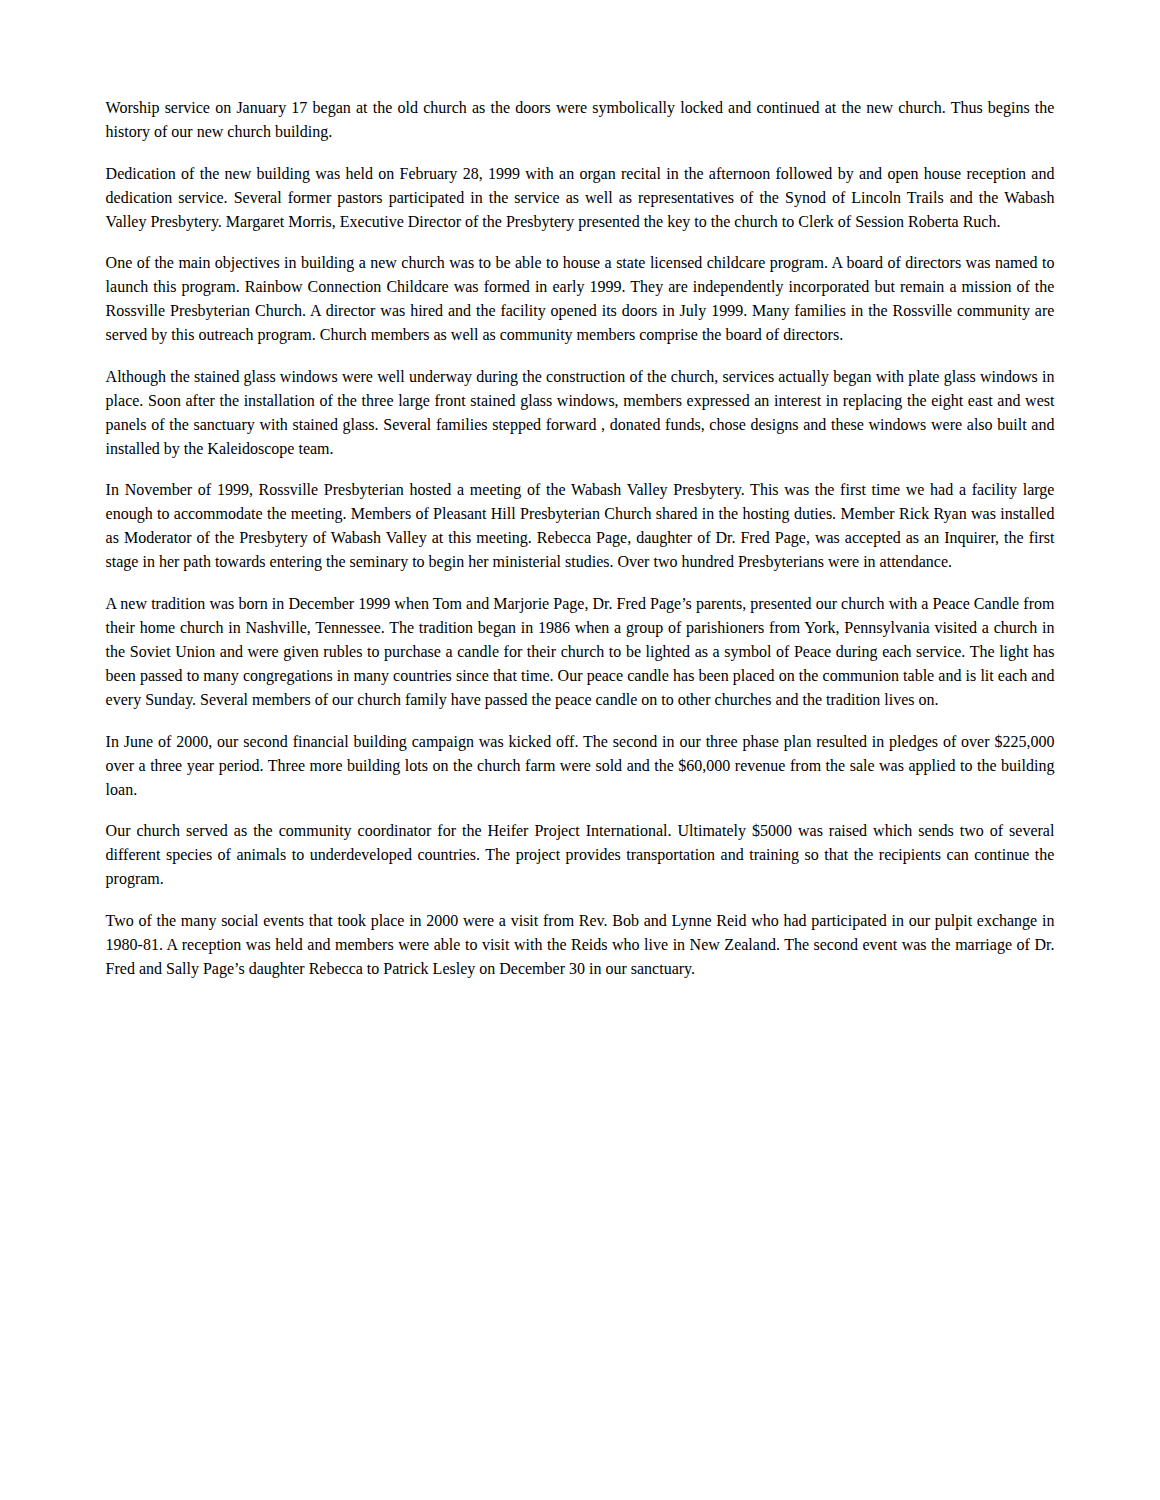Worship service on January 17 began at the old church as the doors were symbolically locked and continued at the new church. Thus begins the history of our new church building.
Dedication of the new building was held on February 28, 1999 with an organ recital in the afternoon followed by and open house reception and dedication service. Several former pastors participated in the service as well as representatives of the Synod of Lincoln Trails and the Wabash Valley Presbytery. Margaret Morris, Executive Director of the Presbytery presented the key to the church to Clerk of Session Roberta Ruch.
One of the main objectives in building a new church was to be able to house a state licensed childcare program. A board of directors was named to launch this program. Rainbow Connection Childcare was formed in early 1999. They are independently incorporated but remain a mission of the Rossville Presbyterian Church. A director was hired and the facility opened its doors in July 1999. Many families in the Rossville community are served by this outreach program. Church members as well as community members comprise the board of directors.
Although the stained glass windows were well underway during the construction of the church, services actually began with plate glass windows in place. Soon after the installation of the three large front stained glass windows, members expressed an interest in replacing the eight east and west panels of the sanctuary with stained glass. Several families stepped forward , donated funds, chose designs and these windows were also built and installed by the Kaleidoscope team.
In November of 1999, Rossville Presbyterian hosted a meeting of the Wabash Valley Presbytery. This was the first time we had a facility large enough to accommodate the meeting. Members of Pleasant Hill Presbyterian Church shared in the hosting duties. Member Rick Ryan was installed as Moderator of the Presbytery of Wabash Valley at this meeting. Rebecca Page, daughter of Dr. Fred Page, was accepted as an Inquirer, the first stage in her path towards entering the seminary to begin her ministerial studies. Over two hundred Presbyterians were in attendance.
A new tradition was born in December 1999 when Tom and Marjorie Page, Dr. Fred Page’s parents, presented our church with a Peace Candle from their home church in Nashville, Tennessee. The tradition began in 1986 when a group of parishioners from York, Pennsylvania visited a church in the Soviet Union and were given rubles to purchase a candle for their church to be lighted as a symbol of Peace during each service. The light has been passed to many congregations in many countries since that time. Our peace candle has been placed on the communion table and is lit each and every Sunday. Several members of our church family have passed the peace candle on to other churches and the tradition lives on.
In June of 2000, our second financial building campaign was kicked off. The second in our three phase plan resulted in pledges of over $225,000 over a three year period. Three more building lots on the church farm were sold and the $60,000 revenue from the sale was applied to the building loan.
Our church served as the community coordinator for the Heifer Project International. Ultimately $5000 was raised which sends two of several different species of animals to underdeveloped countries. The project provides transportation and training so that the recipients can continue the program.
Two of the many social events that took place in 2000 were a visit from Rev. Bob and Lynne Reid who had participated in our pulpit exchange in 1980-81. A reception was held and members were able to visit with the Reids who live in New Zealand. The second event was the marriage of Dr. Fred and Sally Page’s daughter Rebecca to Patrick Lesley on December 30 in our sanctuary.